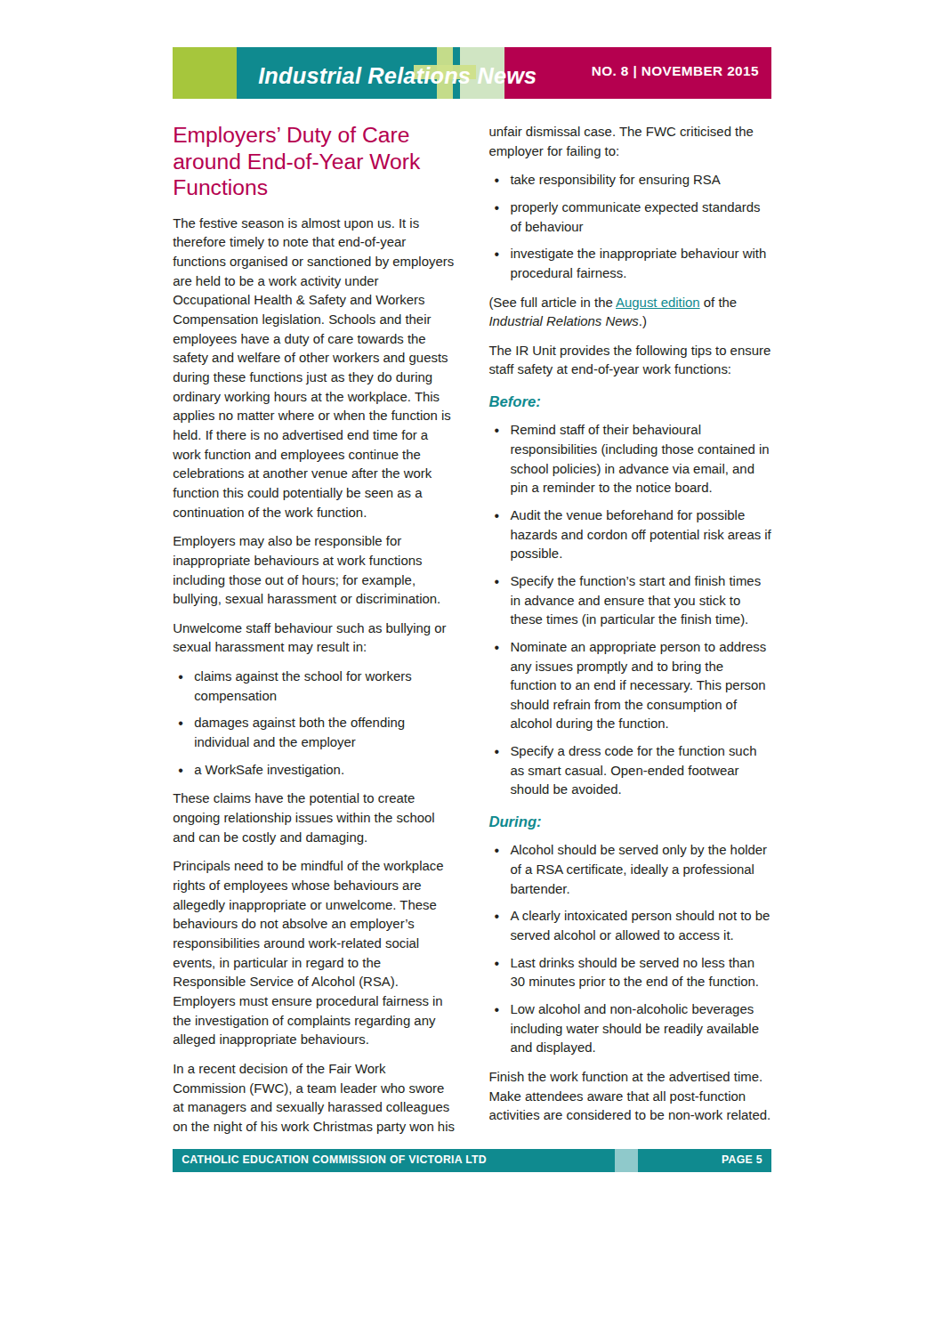Industrial Relations News
NO. 8 | NOVEMBER 2015
Employers’ Duty of Care around End-of-Year Work Functions
The festive season is almost upon us. It is therefore timely to note that end-of-year functions organised or sanctioned by employers are held to be a work activity under Occupational Health & Safety and Workers Compensation legislation. Schools and their employees have a duty of care towards the safety and welfare of other workers and guests during these functions just as they do during ordinary working hours at the workplace. This applies no matter where or when the function is held. If there is no advertised end time for a work function and employees continue the celebrations at another venue after the work function this could potentially be seen as a continuation of the work function.
Employers may also be responsible for inappropriate behaviours at work functions including those out of hours; for example, bullying, sexual harassment or discrimination.
Unwelcome staff behaviour such as bullying or sexual harassment may result in:
claims against the school for workers compensation
damages against both the offending individual and the employer
a WorkSafe investigation.
These claims have the potential to create ongoing relationship issues within the school and can be costly and damaging.
Principals need to be mindful of the workplace rights of employees whose behaviours are allegedly inappropriate or unwelcome. These behaviours do not absolve an employer’s responsibilities around work-related social events, in particular in regard to the Responsible Service of Alcohol (RSA). Employers must ensure procedural fairness in the investigation of complaints regarding any alleged inappropriate behaviours.
In a recent decision of the Fair Work Commission (FWC), a team leader who swore at managers and sexually harassed colleagues on the night of his work Christmas party won his unfair dismissal case. The FWC criticised the employer for failing to:
take responsibility for ensuring RSA
properly communicate expected standards of behaviour
investigate the inappropriate behaviour with procedural fairness.
(See full article in the August edition of the Industrial Relations News.)
The IR Unit provides the following tips to ensure staff safety at end-of-year work functions:
Before:
Remind staff of their behavioural responsibilities (including those contained in school policies) in advance via email, and pin a reminder to the notice board.
Audit the venue beforehand for possible hazards and cordon off potential risk areas if possible.
Specify the function’s start and finish times in advance and ensure that you stick to these times (in particular the finish time).
Nominate an appropriate person to address any issues promptly and to bring the function to an end if necessary. This person should refrain from the consumption of alcohol during the function.
Specify a dress code for the function such as smart casual. Open-ended footwear should be avoided.
During:
Alcohol should be served only by the holder of a RSA certificate, ideally a professional bartender.
A clearly intoxicated person should not to be served alcohol or allowed to access it.
Last drinks should be served no less than 30 minutes prior to the end of the function.
Low alcohol and non-alcoholic beverages including water should be readily available and displayed.
Finish the work function at the advertised time. Make attendees aware that all post-function activities are considered to be non-work related.
CATHOLIC EDUCATION COMMISSION OF VICTORIA LTD
PAGE 5